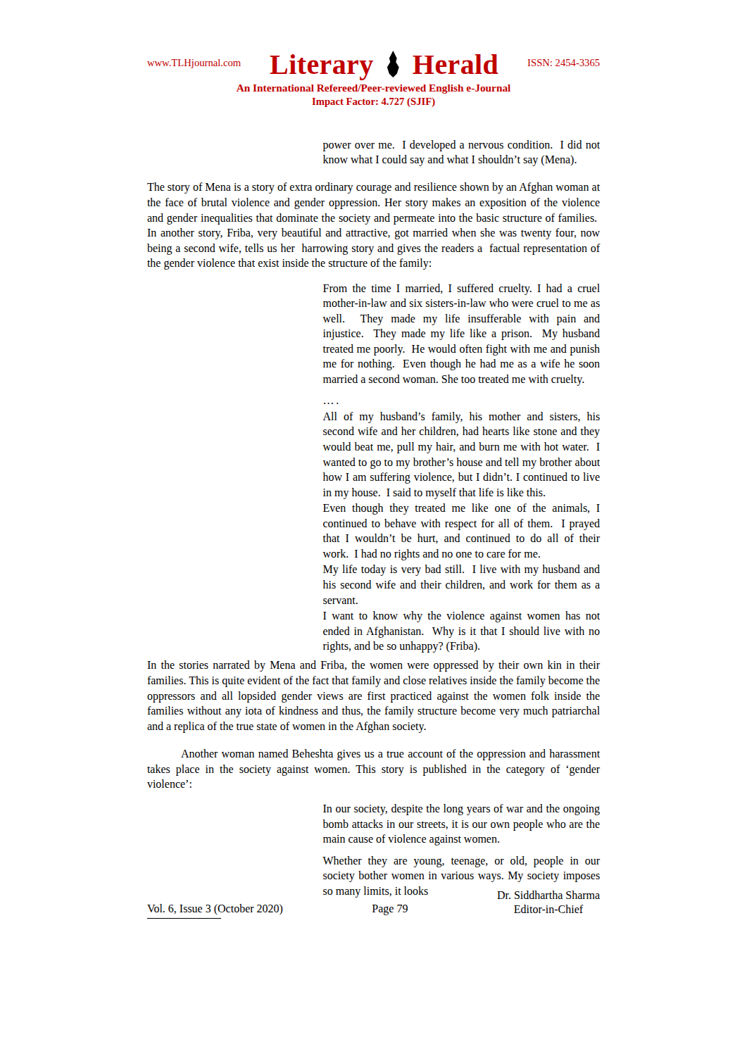www.TLHjournal.com
Literary Herald
ISSN: 2454-3365
An International Refereed/Peer-reviewed English e-Journal
Impact Factor: 4.727 (SJIF)
power over me. I developed a nervous condition. I did not know what I could say and what I shouldn’t say (Mena).
The story of Mena is a story of extra ordinary courage and resilience shown by an Afghan woman at the face of brutal violence and gender oppression. Her story makes an exposition of the violence and gender inequalities that dominate the society and permeate into the basic structure of families. In another story, Friba, very beautiful and attractive, got married when she was twenty four, now being a second wife, tells us her harrowing story and gives the readers a factual representation of the gender violence that exist inside the structure of the family:
From the time I married, I suffered cruelty. I had a cruel mother-in-law and six sisters-in-law who were cruel to me as well. They made my life insufferable with pain and injustice. They made my life like a prison. My husband treated me poorly. He would often fight with me and punish me for nothing. Even though he had me as a wife he soon married a second woman. She too treated me with cruelty.
….
All of my husband’s family, his mother and sisters, his second wife and her children, had hearts like stone and they would beat me, pull my hair, and burn me with hot water. I wanted to go to my brother’s house and tell my brother about how I am suffering violence, but I didn’t. I continued to live in my house. I said to myself that life is like this.
Even though they treated me like one of the animals, I continued to behave with respect for all of them. I prayed that I wouldn’t be hurt, and continued to do all of their work. I had no rights and no one to care for me.
My life today is very bad still. I live with my husband and his second wife and their children, and work for them as a servant.
I want to know why the violence against women has not ended in Afghanistan. Why is it that I should live with no rights, and be so unhappy? (Friba).
In the stories narrated by Mena and Friba, the women were oppressed by their own kin in their families. This is quite evident of the fact that family and close relatives inside the family become the oppressors and all lopsided gender views are first practiced against the women folk inside the families without any iota of kindness and thus, the family structure become very much patriarchal and a replica of the true state of women in the Afghan society.
Another woman named Beheshta gives us a true account of the oppression and harassment takes place in the society against women. This story is published in the category of ‘gender violence’:
In our society, despite the long years of war and the ongoing bomb attacks in our streets, it is our own people who are the main cause of violence against women.
Whether they are young, teenage, or old, people in our society bother women in various ways. My society imposes so many limits, it looks
Vol. 6, Issue 3 (October 2020)
Page 79
Dr. Siddhartha Sharma
Editor-in-Chief